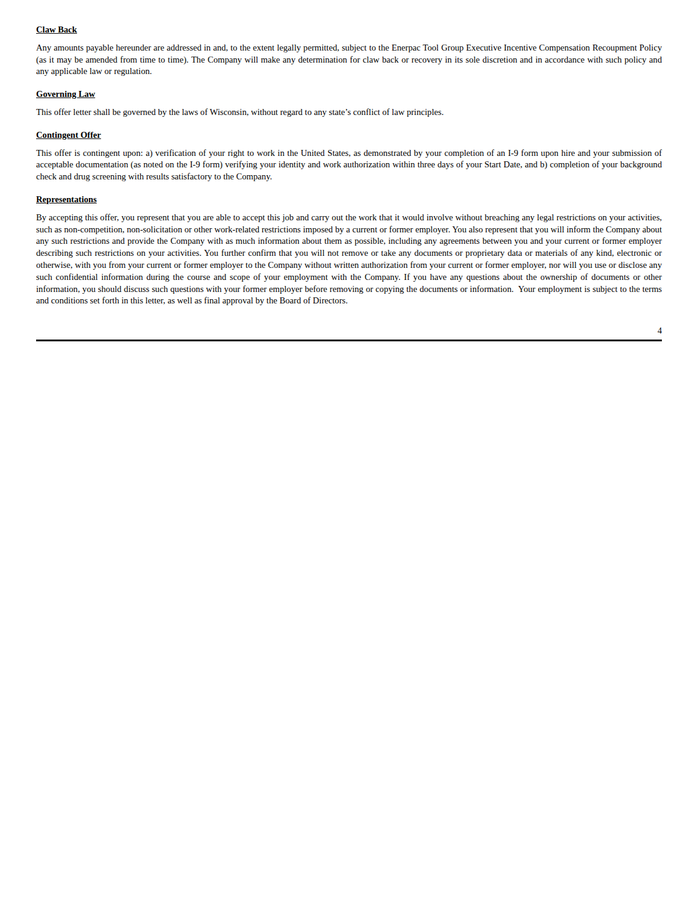Claw Back
Any amounts payable hereunder are addressed in and, to the extent legally permitted, subject to the Enerpac Tool Group Executive Incentive Compensation Recoupment Policy (as it may be amended from time to time). The Company will make any determination for claw back or recovery in its sole discretion and in accordance with such policy and any applicable law or regulation.
Governing Law
This offer letter shall be governed by the laws of Wisconsin, without regard to any state’s conflict of law principles.
Contingent Offer
This offer is contingent upon: a) verification of your right to work in the United States, as demonstrated by your completion of an I-9 form upon hire and your submission of acceptable documentation (as noted on the I-9 form) verifying your identity and work authorization within three days of your Start Date, and b) completion of your background check and drug screening with results satisfactory to the Company.
Representations
By accepting this offer, you represent that you are able to accept this job and carry out the work that it would involve without breaching any legal restrictions on your activities, such as non-competition, non-solicitation or other work-related restrictions imposed by a current or former employer. You also represent that you will inform the Company about any such restrictions and provide the Company with as much information about them as possible, including any agreements between you and your current or former employer describing such restrictions on your activities. You further confirm that you will not remove or take any documents or proprietary data or materials of any kind, electronic or otherwise, with you from your current or former employer to the Company without written authorization from your current or former employer, nor will you use or disclose any such confidential information during the course and scope of your employment with the Company. If you have any questions about the ownership of documents or other information, you should discuss such questions with your former employer before removing or copying the documents or information. Your employment is subject to the terms and conditions set forth in this letter, as well as final approval by the Board of Directors.
4